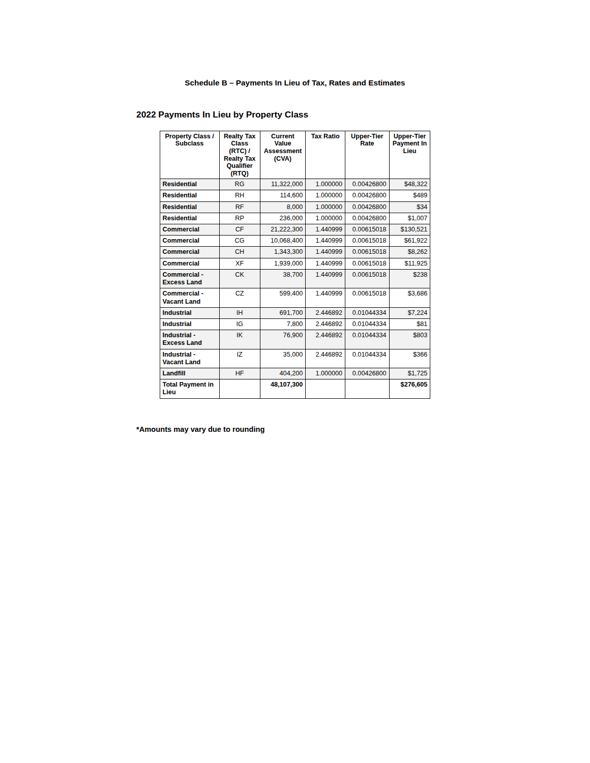Schedule B – Payments In Lieu of Tax, Rates and Estimates
2022 Payments In Lieu by Property Class
| Property Class / Subclass | Realty Tax Class (RTC) / Realty Tax Qualifier (RTQ) | Current Value Assessment (CVA) | Tax Ratio | Upper-Tier Rate | Upper-Tier Payment In Lieu |
| --- | --- | --- | --- | --- | --- |
| Residential | RG | 11,322,000 | 1.000000 | 0.00426800 | $48,322 |
| Residential | RH | 114,600 | 1.000000 | 0.00426800 | $489 |
| Residential | RF | 8,000 | 1.000000 | 0.00426800 | $34 |
| Residential | RP | 236,000 | 1.000000 | 0.00426800 | $1,007 |
| Commercial | CF | 21,222,300 | 1.440999 | 0.00615018 | $130,521 |
| Commercial | CG | 10,068,400 | 1.440999 | 0.00615018 | $61,922 |
| Commercial | CH | 1,343,300 | 1.440999 | 0.00615018 | $8,262 |
| Commercial | XF | 1,939,000 | 1.440999 | 0.00615018 | $11,925 |
| Commercial - Excess Land | CK | 38,700 | 1.440999 | 0.00615018 | $238 |
| Commercial - Vacant Land | CZ | 599,400 | 1.440999 | 0.00615018 | $3,686 |
| Industrial | IH | 691,700 | 2.446892 | 0.01044334 | $7,224 |
| Industrial | IG | 7,800 | 2.446892 | 0.01044334 | $81 |
| Industrial - Excess Land | IK | 76,900 | 2.446892 | 0.01044334 | $803 |
| Industrial - Vacant Land | IZ | 35,000 | 2.446892 | 0.01044334 | $366 |
| Landfill | HF | 404,200 | 1.000000 | 0.00426800 | $1,725 |
| Total Payment in Lieu | | 48,107,300 | | | $276,605 |
*Amounts may vary due to rounding